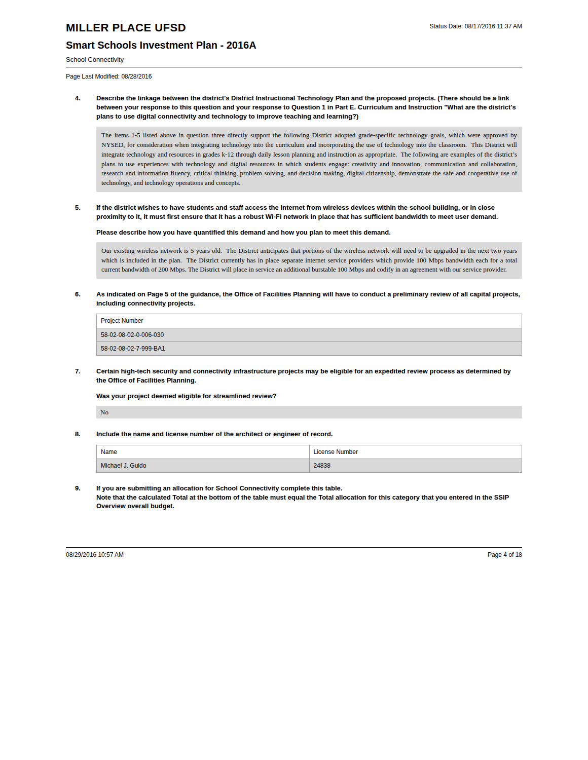MILLER PLACE UFSD
Smart Schools Investment Plan - 2016A
School Connectivity
Status Date: 08/17/2016 11:37 AM
Page Last Modified: 08/28/2016
4.
Describe the linkage between the district's District Instructional Technology Plan and the proposed projects. (There should be a link between your response to this question and your response to Question 1 in Part E. Curriculum and Instruction "What are the district's plans to use digital connectivity and technology to improve teaching and learning?)
The items 1-5 listed above in question three directly support the following District adopted grade-specific technology goals, which were approved by NYSED, for consideration when integrating technology into the curriculum and incorporating the use of technology into the classroom. This District will integrate technology and resources in grades k-12 through daily lesson planning and instruction as appropriate. The following are examples of the district’s plans to use experiences with technology and digital resources in which students engage: creativity and innovation, communication and collaboration, research and information fluency, critical thinking, problem solving, and decision making, digital citizenship, demonstrate the safe and cooperative use of technology, and technology operations and concepts.
5.
If the district wishes to have students and staff access the Internet from wireless devices within the school building, or in close proximity to it, it must first ensure that it has a robust Wi-Fi network in place that has sufficient bandwidth to meet user demand.
Please describe how you have quantified this demand and how you plan to meet this demand.
Our existing wireless network is 5 years old. The District anticipates that portions of the wireless network will need to be upgraded in the next two years which is included in the plan. The District currently has in place separate internet service providers which provide 100 Mbps bandwidth each for a total current bandwidth of 200 Mbps. The District will place in service an additional burstable 100 Mbps and codify in an agreement with our service provider.
6.
As indicated on Page 5 of the guidance, the Office of Facilities Planning will have to conduct a preliminary review of all capital projects, including connectivity projects.
| Project Number |
| --- |
| 58-02-08-02-0-006-030 |
| 58-02-08-02-7-999-BA1 |
7.
Certain high-tech security and connectivity infrastructure projects may be eligible for an expedited review process as determined by the Office of Facilities Planning.
Was your project deemed eligible for streamlined review?
No
8.
Include the name and license number of the architect or engineer of record.
| Name | License Number |
| --- | --- |
| Michael J. Guido | 24838 |
9.
If you are submitting an allocation for School Connectivity complete this table.
Note that the calculated Total at the bottom of the table must equal the Total allocation for this category that you entered in the SSIP Overview overall budget.
08/29/2016 10:57 AM
Page 4 of 18